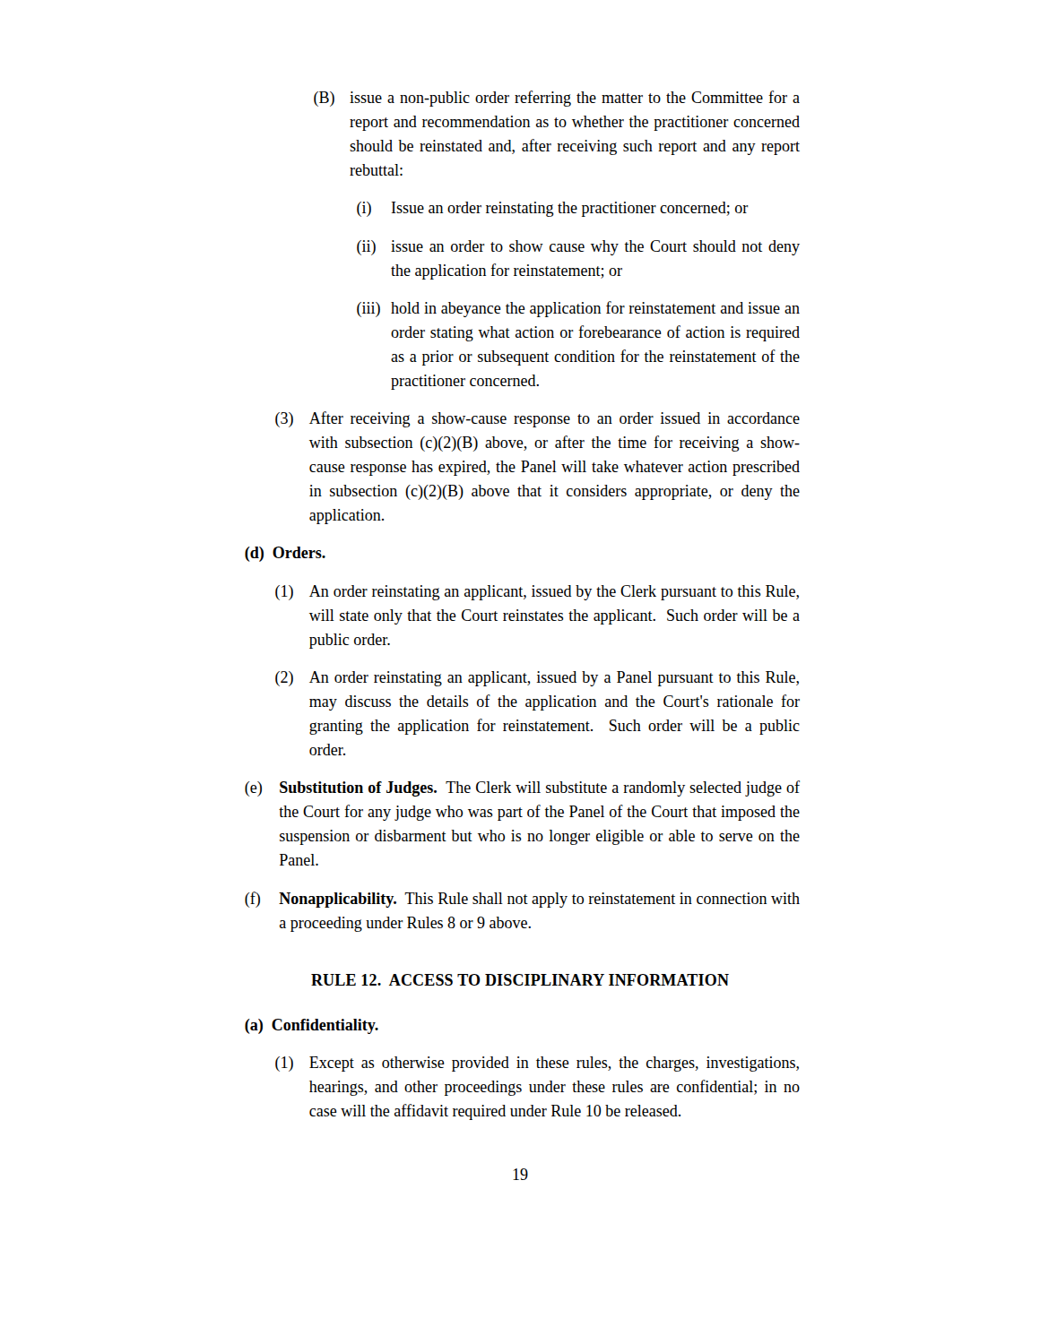(B)
issue a non-public order referring the matter to the Committee for a report and recommendation as to whether the practitioner concerned should be reinstated and, after receiving such report and any report rebuttal:
(i)
Issue an order reinstating the practitioner concerned; or
(ii)
issue an order to show cause why the Court should not deny the application for reinstatement; or
(iii)
hold in abeyance the application for reinstatement and issue an order stating what action or forebearance of action is required as a prior or subsequent condition for the reinstatement of the practitioner concerned.
(3)
After receiving a show-cause response to an order issued in accordance with subsection (c)(2)(B) above, or after the time for receiving a show-cause response has expired, the Panel will take whatever action prescribed in subsection (c)(2)(B) above that it considers appropriate, or deny the application.
(d) Orders.
(1)
An order reinstating an applicant, issued by the Clerk pursuant to this Rule, will state only that the Court reinstates the applicant. Such order will be a public order.
(2)
An order reinstating an applicant, issued by a Panel pursuant to this Rule, may discuss the details of the application and the Court's rationale for granting the application for reinstatement. Such order will be a public order.
(e)
Substitution of Judges. The Clerk will substitute a randomly selected judge of the Court for any judge who was part of the Panel of the Court that imposed the suspension or disbarment but who is no longer eligible or able to serve on the Panel.
(f)
Nonapplicability. This Rule shall not apply to reinstatement in connection with a proceeding under Rules 8 or 9 above.
RULE 12. ACCESS TO DISCIPLINARY INFORMATION
(a) Confidentiality.
(1)
Except as otherwise provided in these rules, the charges, investigations, hearings, and other proceedings under these rules are confidential; in no case will the affidavit required under Rule 10 be released.
19